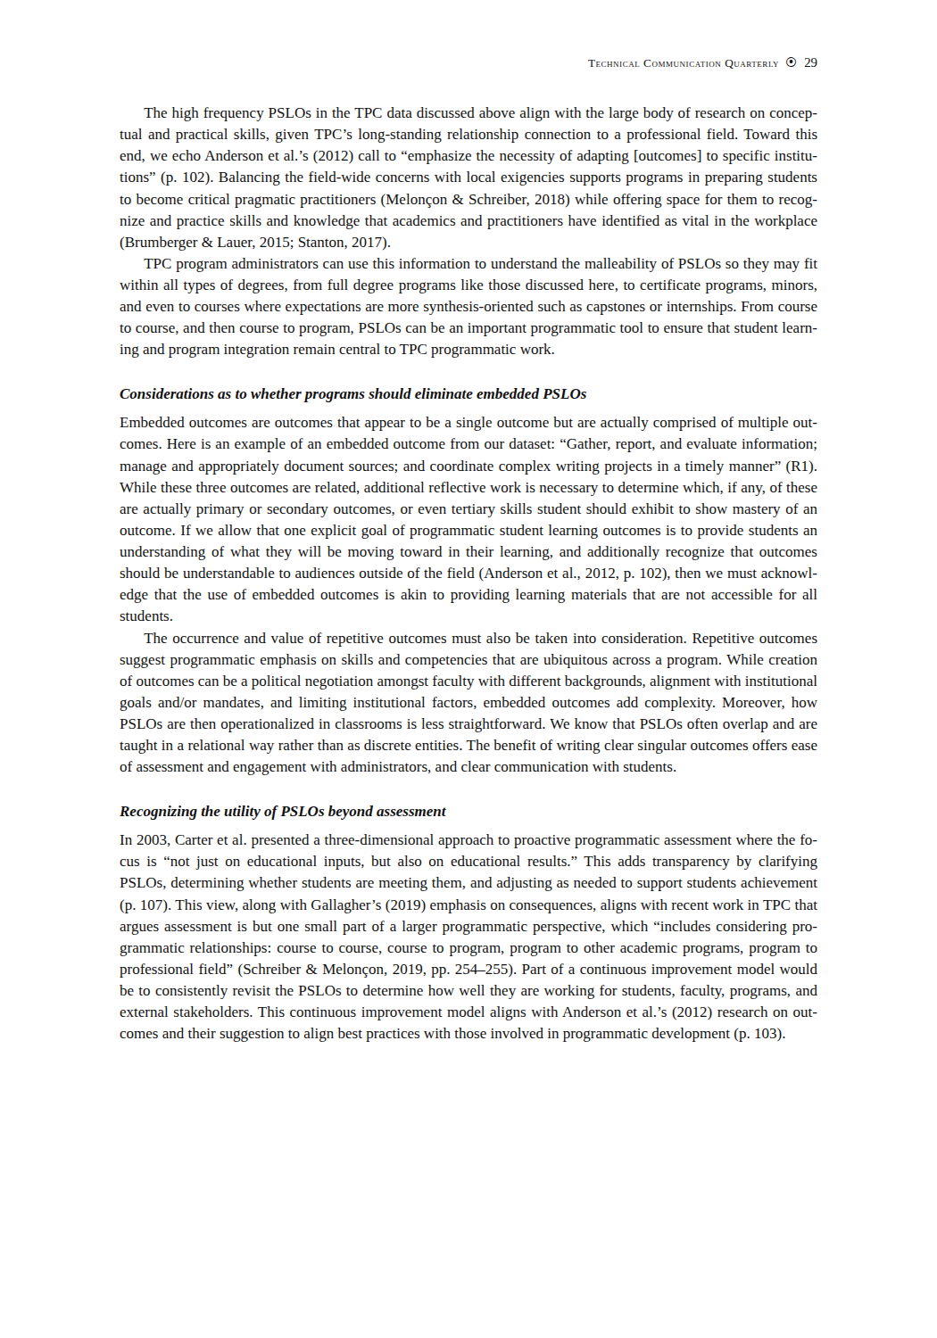Technical Communication Quarterly ⦿ 29
The high frequency PSLOs in the TPC data discussed above align with the large body of research on conceptual and practical skills, given TPC’s long-standing relationship connection to a professional field. Toward this end, we echo Anderson et al.’s (2012) call to “emphasize the necessity of adapting [outcomes] to specific institutions” (p. 102). Balancing the field-wide concerns with local exigencies supports programs in preparing students to become critical pragmatic practitioners (Melonçon & Schreiber, 2018) while offering space for them to recognize and practice skills and knowledge that academics and practitioners have identified as vital in the workplace (Brumberger & Lauer, 2015; Stanton, 2017).
TPC program administrators can use this information to understand the malleability of PSLOs so they may fit within all types of degrees, from full degree programs like those discussed here, to certificate programs, minors, and even to courses where expectations are more synthesis-oriented such as capstones or internships. From course to course, and then course to program, PSLOs can be an important programmatic tool to ensure that student learning and program integration remain central to TPC programmatic work.
Considerations as to whether programs should eliminate embedded PSLOs
Embedded outcomes are outcomes that appear to be a single outcome but are actually comprised of multiple outcomes. Here is an example of an embedded outcome from our dataset: “Gather, report, and evaluate information; manage and appropriately document sources; and coordinate complex writing projects in a timely manner” (R1). While these three outcomes are related, additional reflective work is necessary to determine which, if any, of these are actually primary or secondary outcomes, or even tertiary skills student should exhibit to show mastery of an outcome. If we allow that one explicit goal of programmatic student learning outcomes is to provide students an understanding of what they will be moving toward in their learning, and additionally recognize that outcomes should be understandable to audiences outside of the field (Anderson et al., 2012, p. 102), then we must acknowledge that the use of embedded outcomes is akin to providing learning materials that are not accessible for all students.
The occurrence and value of repetitive outcomes must also be taken into consideration. Repetitive outcomes suggest programmatic emphasis on skills and competencies that are ubiquitous across a program. While creation of outcomes can be a political negotiation amongst faculty with different backgrounds, alignment with institutional goals and/or mandates, and limiting institutional factors, embedded outcomes add complexity. Moreover, how PSLOs are then operationalized in classrooms is less straightforward. We know that PSLOs often overlap and are taught in a relational way rather than as discrete entities. The benefit of writing clear singular outcomes offers ease of assessment and engagement with administrators, and clear communication with students.
Recognizing the utility of PSLOs beyond assessment
In 2003, Carter et al. presented a three-dimensional approach to proactive programmatic assessment where the focus is “not just on educational inputs, but also on educational results.” This adds transparency by clarifying PSLOs, determining whether students are meeting them, and adjusting as needed to support students achievement (p. 107). This view, along with Gallagher’s (2019) emphasis on consequences, aligns with recent work in TPC that argues assessment is but one small part of a larger programmatic perspective, which “includes considering programmatic relationships: course to course, course to program, program to other academic programs, program to professional field” (Schreiber & Melonçon, 2019, pp. 254–255). Part of a continuous improvement model would be to consistently revisit the PSLOs to determine how well they are working for students, faculty, programs, and external stakeholders. This continuous improvement model aligns with Anderson et al.’s (2012) research on outcomes and their suggestion to align best practices with those involved in programmatic development (p. 103).